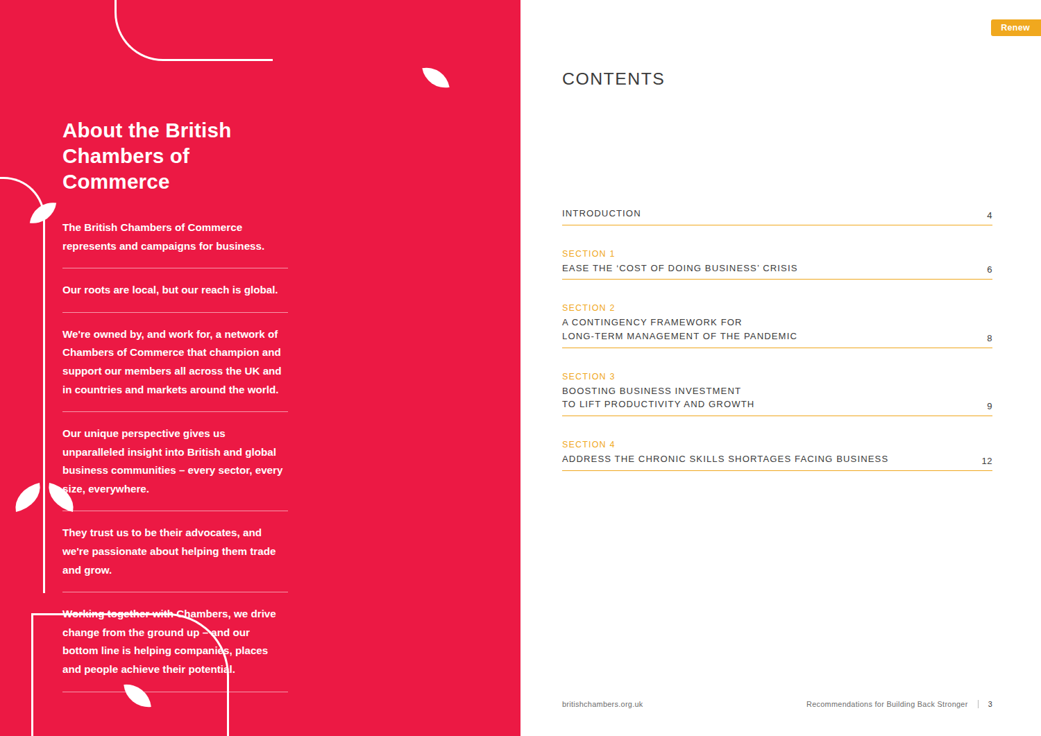About the British
Chambers of Commerce
The British Chambers of Commerce represents and campaigns for business.
Our roots are local, but our reach is global.
We're owned by, and work for, a network of Chambers of Commerce that champion and support our members all across the UK and in countries and markets around the world.
Our unique perspective gives us unparalleled insight into British and global business communities – every sector, every size, everywhere.
They trust us to be their advocates, and we're passionate about helping them trade and grow.
Working together with Chambers, we drive change from the ground up – and our bottom line is helping companies, places and people achieve their potential.
Renew
CONTENTS
INTRODUCTION 4
SECTION 1
EASE THE ‘COST OF DOING BUSINESS’ CRISIS 6
SECTION 2
A CONTINGENCY FRAMEWORK FOR
LONG-TERM MANAGEMENT OF THE PANDEMIC 8
SECTION 3
BOOSTING BUSINESS INVESTMENT
TO LIFT PRODUCTIVITY AND GROWTH 9
SECTION 4
ADDRESS THE CHRONIC SKILLS SHORTAGES FACING BUSINESS 12
britishchambers.org.uk Recommendations for Building Back Stronger 3